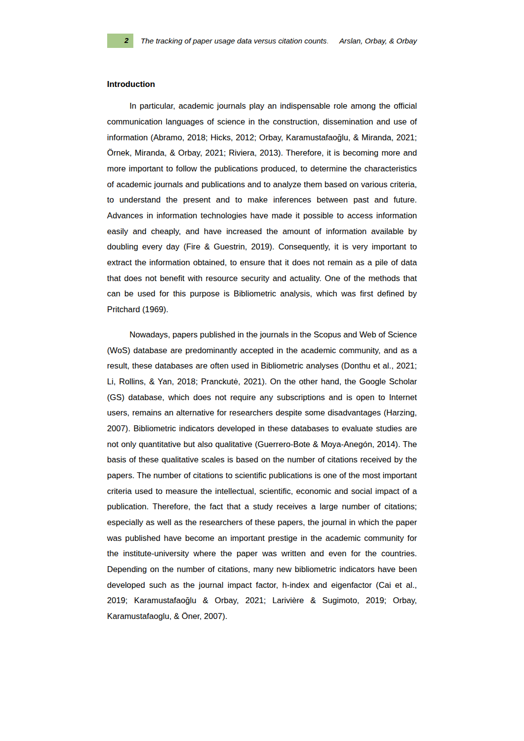2
The tracking of paper usage data versus citation counts…
Arslan, Orbay, & Orbay
Introduction
In particular, academic journals play an indispensable role among the official communication languages of science in the construction, dissemination and use of information (Abramo, 2018; Hicks, 2012; Orbay, Karamustafaoğlu, & Miranda, 2021; Örnek, Miranda, & Orbay, 2021; Riviera, 2013). Therefore, it is becoming more and more important to follow the publications produced, to determine the characteristics of academic journals and publications and to analyze them based on various criteria, to understand the present and to make inferences between past and future. Advances in information technologies have made it possible to access information easily and cheaply, and have increased the amount of information available by doubling every day (Fire & Guestrin, 2019). Consequently, it is very important to extract the information obtained, to ensure that it does not remain as a pile of data that does not benefit with resource security and actuality. One of the methods that can be used for this purpose is Bibliometric analysis, which was first defined by Pritchard (1969).
Nowadays, papers published in the journals in the Scopus and Web of Science (WoS) database are predominantly accepted in the academic community, and as a result, these databases are often used in Bibliometric analyses (Donthu et al., 2021; Li, Rollins, & Yan, 2018; Pranckutė, 2021). On the other hand, the Google Scholar (GS) database, which does not require any subscriptions and is open to Internet users, remains an alternative for researchers despite some disadvantages (Harzing, 2007). Bibliometric indicators developed in these databases to evaluate studies are not only quantitative but also qualitative (Guerrero-Bote & Moya-Anegón, 2014). The basis of these qualitative scales is based on the number of citations received by the papers. The number of citations to scientific publications is one of the most important criteria used to measure the intellectual, scientific, economic and social impact of a publication. Therefore, the fact that a study receives a large number of citations; especially as well as the researchers of these papers, the journal in which the paper was published have become an important prestige in the academic community for the institute-university where the paper was written and even for the countries. Depending on the number of citations, many new bibliometric indicators have been developed such as the journal impact factor, h-index and eigenfactor (Cai et al., 2019; Karamustafaoğlu & Orbay, 2021; Larivière & Sugimoto, 2019; Orbay, Karamustafaoglu, & Öner, 2007).